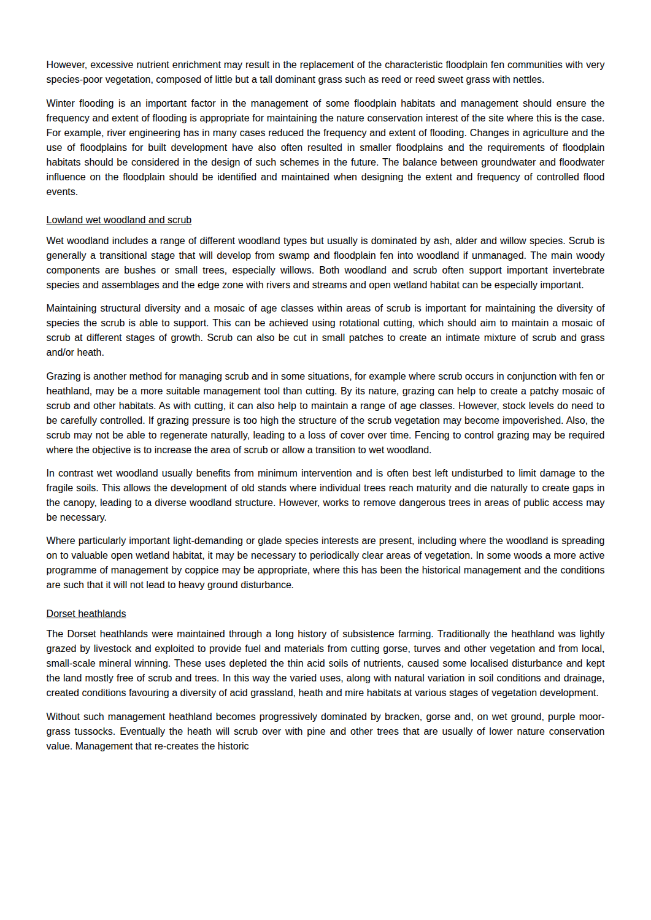However, excessive nutrient enrichment may result in the replacement of the characteristic floodplain fen communities with very species-poor vegetation, composed of little but a tall dominant grass such as reed or reed sweet grass with nettles.
Winter flooding is an important factor in the management of some floodplain habitats and management should ensure the frequency and extent of flooding is appropriate for maintaining the nature conservation interest of the site where this is the case. For example, river engineering has in many cases reduced the frequency and extent of flooding. Changes in agriculture and the use of floodplains for built development have also often resulted in smaller floodplains and the requirements of floodplain habitats should be considered in the design of such schemes in the future. The balance between groundwater and floodwater influence on the floodplain should be identified and maintained when designing the extent and frequency of controlled flood events.
Lowland wet woodland and scrub
Wet woodland includes a range of different woodland types but usually is dominated by ash, alder and willow species. Scrub is generally a transitional stage that will develop from swamp and floodplain fen into woodland if unmanaged. The main woody components are bushes or small trees, especially willows. Both woodland and scrub often support important invertebrate species and assemblages and the edge zone with rivers and streams and open wetland habitat can be especially important.
Maintaining structural diversity and a mosaic of age classes within areas of scrub is important for maintaining the diversity of species the scrub is able to support. This can be achieved using rotational cutting, which should aim to maintain a mosaic of scrub at different stages of growth. Scrub can also be cut in small patches to create an intimate mixture of scrub and grass and/or heath.
Grazing is another method for managing scrub and in some situations, for example where scrub occurs in conjunction with fen or heathland, may be a more suitable management tool than cutting. By its nature, grazing can help to create a patchy mosaic of scrub and other habitats. As with cutting, it can also help to maintain a range of age classes. However, stock levels do need to be carefully controlled. If grazing pressure is too high the structure of the scrub vegetation may become impoverished. Also, the scrub may not be able to regenerate naturally, leading to a loss of cover over time. Fencing to control grazing may be required where the objective is to increase the area of scrub or allow a transition to wet woodland.
In contrast wet woodland usually benefits from minimum intervention and is often best left undisturbed to limit damage to the fragile soils. This allows the development of old stands where individual trees reach maturity and die naturally to create gaps in the canopy, leading to a diverse woodland structure. However, works to remove dangerous trees in areas of public access may be necessary.
Where particularly important light-demanding or glade species interests are present, including where the woodland is spreading on to valuable open wetland habitat, it may be necessary to periodically clear areas of vegetation. In some woods a more active programme of management by coppice may be appropriate, where this has been the historical management and the conditions are such that it will not lead to heavy ground disturbance.
Dorset heathlands
The Dorset heathlands were maintained through a long history of subsistence farming. Traditionally the heathland was lightly grazed by livestock and exploited to provide fuel and materials from cutting gorse, turves and other vegetation and from local, small-scale mineral winning. These uses depleted the thin acid soils of nutrients, caused some localised disturbance and kept the land mostly free of scrub and trees. In this way the varied uses, along with natural variation in soil conditions and drainage, created conditions favouring a diversity of acid grassland, heath and mire habitats at various stages of vegetation development.
Without such management heathland becomes progressively dominated by bracken, gorse and, on wet ground, purple moor-grass tussocks. Eventually the heath will scrub over with pine and other trees that are usually of lower nature conservation value. Management that re-creates the historic